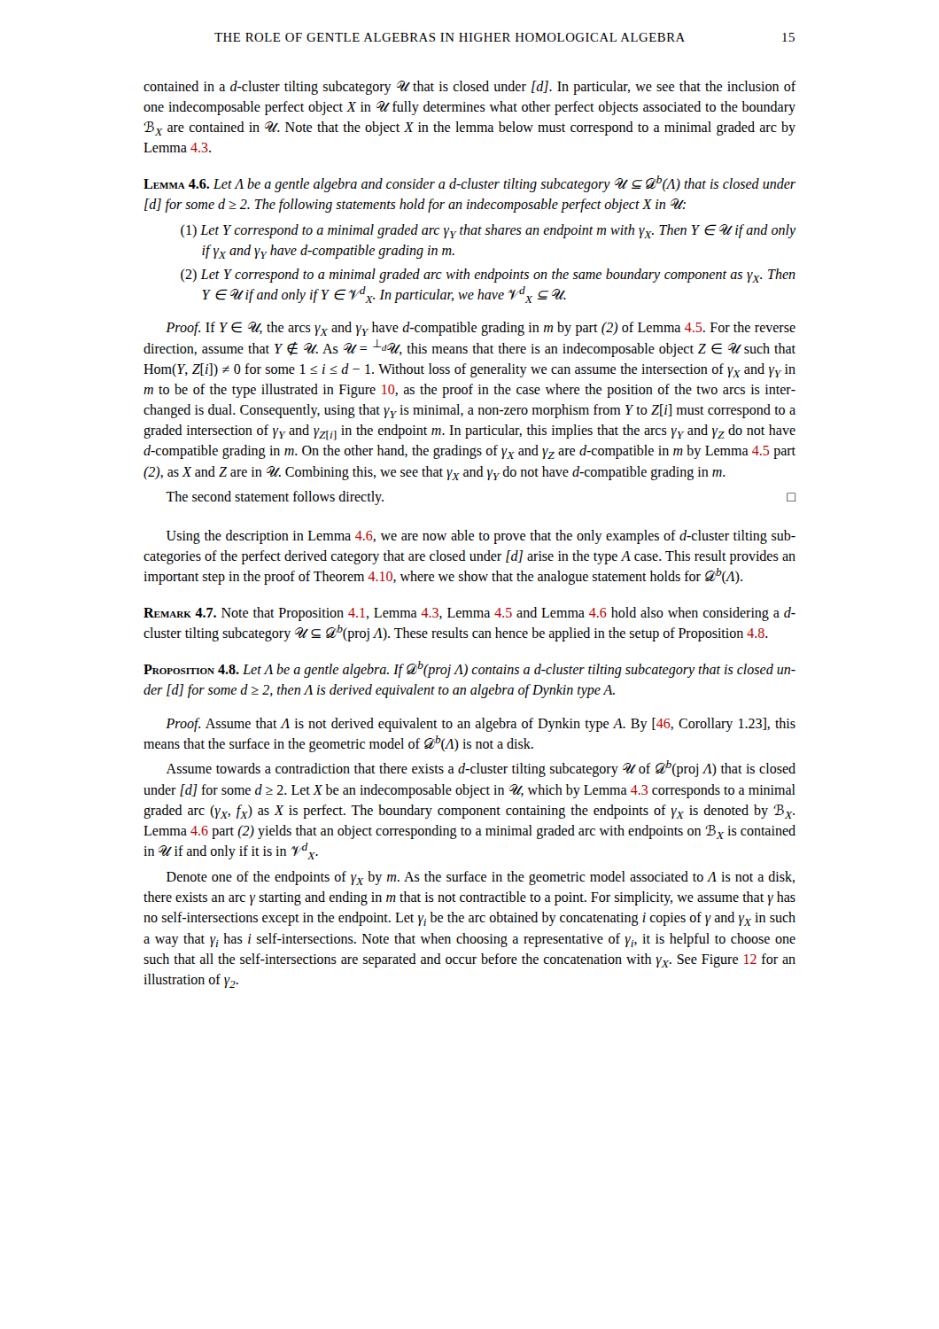THE ROLE OF GENTLE ALGEBRAS IN HIGHER HOMOLOGICAL ALGEBRA 15
contained in a d-cluster tilting subcategory 𝒰 that is closed under [d]. In particular, we see that the inclusion of one indecomposable perfect object X in 𝒰 fully determines what other perfect objects associated to the boundary ℬX are contained in 𝒰. Note that the object X in the lemma below must correspond to a minimal graded arc by Lemma 4.3.
Lemma 4.6. Let Λ be a gentle algebra and consider a d-cluster tilting subcategory 𝒰 ⊆ 𝒟b(Λ) that is closed under [d] for some d ≥ 2. The following statements hold for an indecomposable perfect object X in 𝒰:
Let Y correspond to a minimal graded arc γY that shares an endpoint m with γX. Then Y ∈ 𝒰 if and only if γX and γY have d-compatible grading in m.
Let Y correspond to a minimal graded arc with endpoints on the same boundary component as γX. Then Y ∈ 𝒰 if and only if Y ∈ 𝒱dX. In particular, we have 𝒱dX ⊆ 𝒰.
Proof. If Y ∈ 𝒰, the arcs γX and γY have d-compatible grading in m by part (2) of Lemma 4.5. For the reverse direction, assume that Y ∉ 𝒰. As 𝒰 = ⊥d𝒰, this means that there is an indecomposable object Z ∈ 𝒰 such that Hom(Y, Z[i]) ≠ 0 for some 1 ≤ i ≤ d − 1. Without loss of generality we can assume the intersection of γX and γY in m to be of the type illustrated in Figure 10, as the proof in the case where the position of the two arcs is interchanged is dual. Consequently, using that γY is minimal, a non-zero morphism from Y to Z[i] must correspond to a graded intersection of γY and γZ[i] in the endpoint m. In particular, this implies that the arcs γY and γZ do not have d-compatible grading in m. On the other hand, the gradings of γX and γZ are d-compatible in m by Lemma 4.5 part (2), as X and Z are in 𝒰. Combining this, we see that γX and γY do not have d-compatible grading in m.
The second statement follows directly. □
Using the description in Lemma 4.6, we are now able to prove that the only examples of d-cluster tilting subcategories of the perfect derived category that are closed under [d] arise in the type A case. This result provides an important step in the proof of Theorem 4.10, where we show that the analogue statement holds for 𝒟b(Λ).
Remark 4.7. Note that Proposition 4.1, Lemma 4.3, Lemma 4.5 and Lemma 4.6 hold also when considering a d-cluster tilting subcategory 𝒰 ⊆ 𝒟b(proj Λ). These results can hence be applied in the setup of Proposition 4.8.
Proposition 4.8. Let Λ be a gentle algebra. If 𝒟b(proj Λ) contains a d-cluster tilting subcategory that is closed under [d] for some d ≥ 2, then Λ is derived equivalent to an algebra of Dynkin type A.
Proof. Assume that Λ is not derived equivalent to an algebra of Dynkin type A. By [46, Corollary 1.23], this means that the surface in the geometric model of 𝒟b(Λ) is not a disk.
Assume towards a contradiction that there exists a d-cluster tilting subcategory 𝒰 of 𝒟b(proj Λ) that is closed under [d] for some d ≥ 2. Let X be an indecomposable object in 𝒰, which by Lemma 4.3 corresponds to a minimal graded arc (γX, fX) as X is perfect. The boundary component containing the endpoints of γX is denoted by ℬX. Lemma 4.6 part (2) yields that an object corresponding to a minimal graded arc with endpoints on ℬX is contained in 𝒰 if and only if it is in 𝒱dX.
Denote one of the endpoints of γX by m. As the surface in the geometric model associated to Λ is not a disk, there exists an arc γ starting and ending in m that is not contractible to a point. For simplicity, we assume that γ has no self-intersections except in the endpoint. Let γi be the arc obtained by concatenating i copies of γ and γX in such a way that γi has i self-intersections. Note that when choosing a representative of γi, it is helpful to choose one such that all the self-intersections are separated and occur before the concatenation with γX. See Figure 12 for an illustration of γ2.